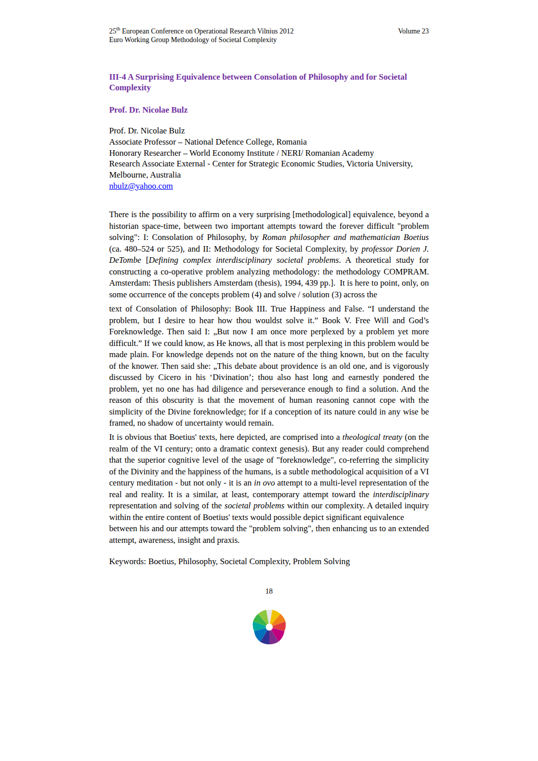25th European Conference on Operational Research Vilnius 2012 Volume 23
Euro Working Group Methodology of Societal Complexity
III-4 A Surprising Equivalence between Consolation of Philosophy and for Societal Complexity
Prof. Dr. Nicolae Bulz
Prof. Dr. Nicolae Bulz
Associate Professor – National Defence College, Romania
Honorary Researcher – World Economy Institute / NERI/ Romanian Academy
Research Associate External - Center for Strategic Economic Studies, Victoria University, Melbourne, Australia
nbulz@yahoo.com
There is the possibility to affirm on a very surprising [methodological] equivalence, beyond a historian space-time, between two important attempts toward the forever difficult "problem solving": I: Consolation of Philosophy, by Roman philosopher and mathematician Boetius (ca. 480–524 or 525), and II: Methodology for Societal Complexity, by professor Dorien J. DeTombe [Defining complex interdisciplinary societal problems. A theoretical study for constructing a co-operative problem analyzing methodology: the methodology COMPRAM. Amsterdam: Thesis publishers Amsterdam (thesis), 1994, 439 pp.]. It is here to point, only, on some occurrence of the concepts problem (4) and solve / solution (3) across the
text of Consolation of Philosophy: Book III. True Happiness and False. “I understand the problem, but I desire to hear how thou wouldst solve it.” Book V. Free Will and God’s Foreknowledge. Then said I: „But now I am once more perplexed by a problem yet more difficult.” If we could know, as He knows, all that is most perplexing in this problem would be made plain. For knowledge depends not on the nature of the thing known, but on the faculty of the knower. Then said she: „This debate about providence is an old one, and is vigorously discussed by Cicero in his ‘Divination’; thou also hast long and earnestly pondered the problem, yet no one has had diligence and perseverance enough to find a solution. And the reason of this obscurity is that the movement of human reasoning cannot cope with the simplicity of the Divine foreknowledge; for if a conception of its nature could in any wise be framed, no shadow of uncertainty would remain.
It is obvious that Boetius' texts, here depicted, are comprised into a theological treaty (on the realm of the VI century; onto a dramatic context genesis). But any reader could comprehend that the superior cognitive level of the usage of "foreknowledge", co-referring the simplicity of the Divinity and the happiness of the humans, is a subtle methodological acquisition of a VI century meditation - but not only - it is an in ovo attempt to a multi-level representation of the real and reality. It is a similar, at least, contemporary attempt toward the interdisciplinary representation and solving of the societal problems within our complexity. A detailed inquiry within the entire content of Boetius' texts would possible depict significant equivalence
between his and our attempts toward the "problem solving", then enhancing us to an extended attempt, awareness, insight and praxis.
Keywords: Boetius, Philosophy, Societal Complexity, Problem Solving
18